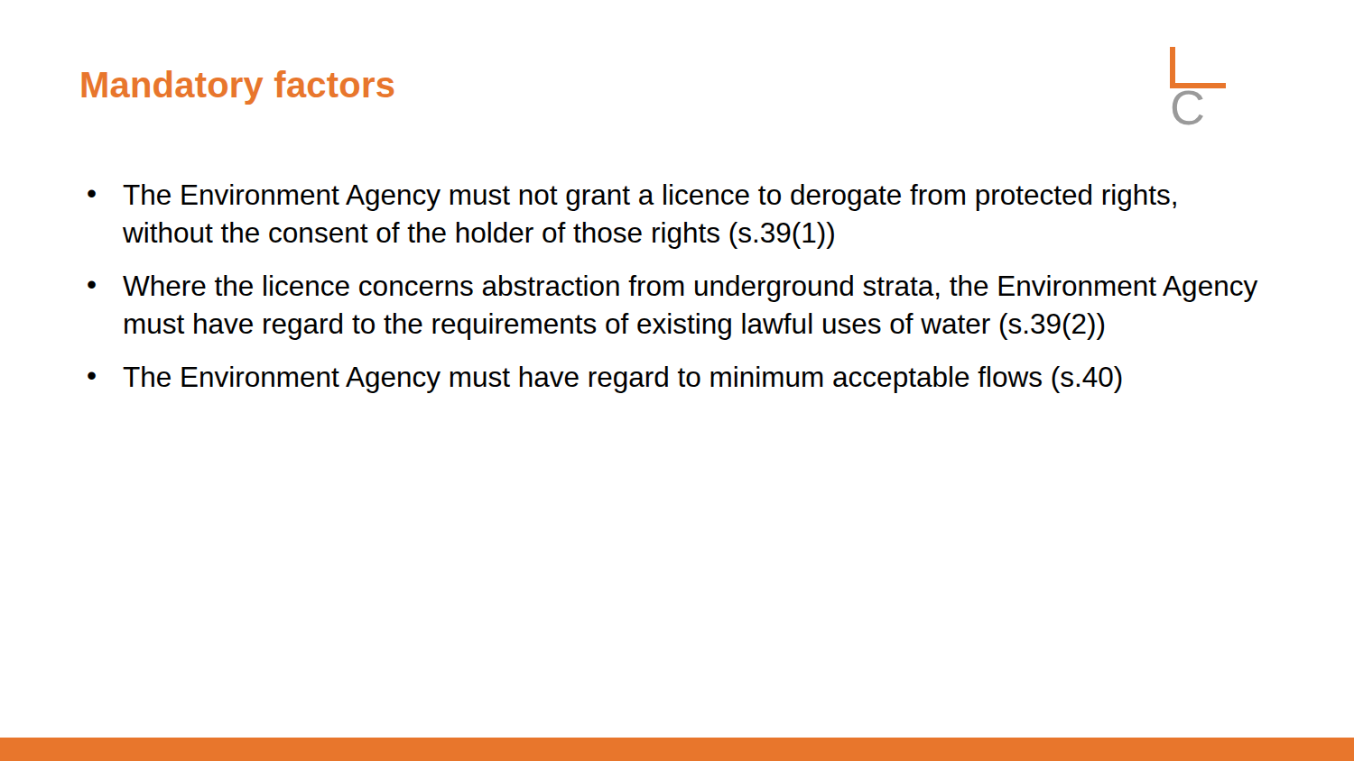Mandatory factors
C
The Environment Agency must not grant a licence to derogate from protected rights, without the consent of the holder of those rights (s.39(1))
Where the licence concerns abstraction from underground strata, the Environment Agency must have regard to the requirements of existing lawful uses of water (s.39(2))
The Environment Agency must have regard to minimum acceptable flows (s.40)